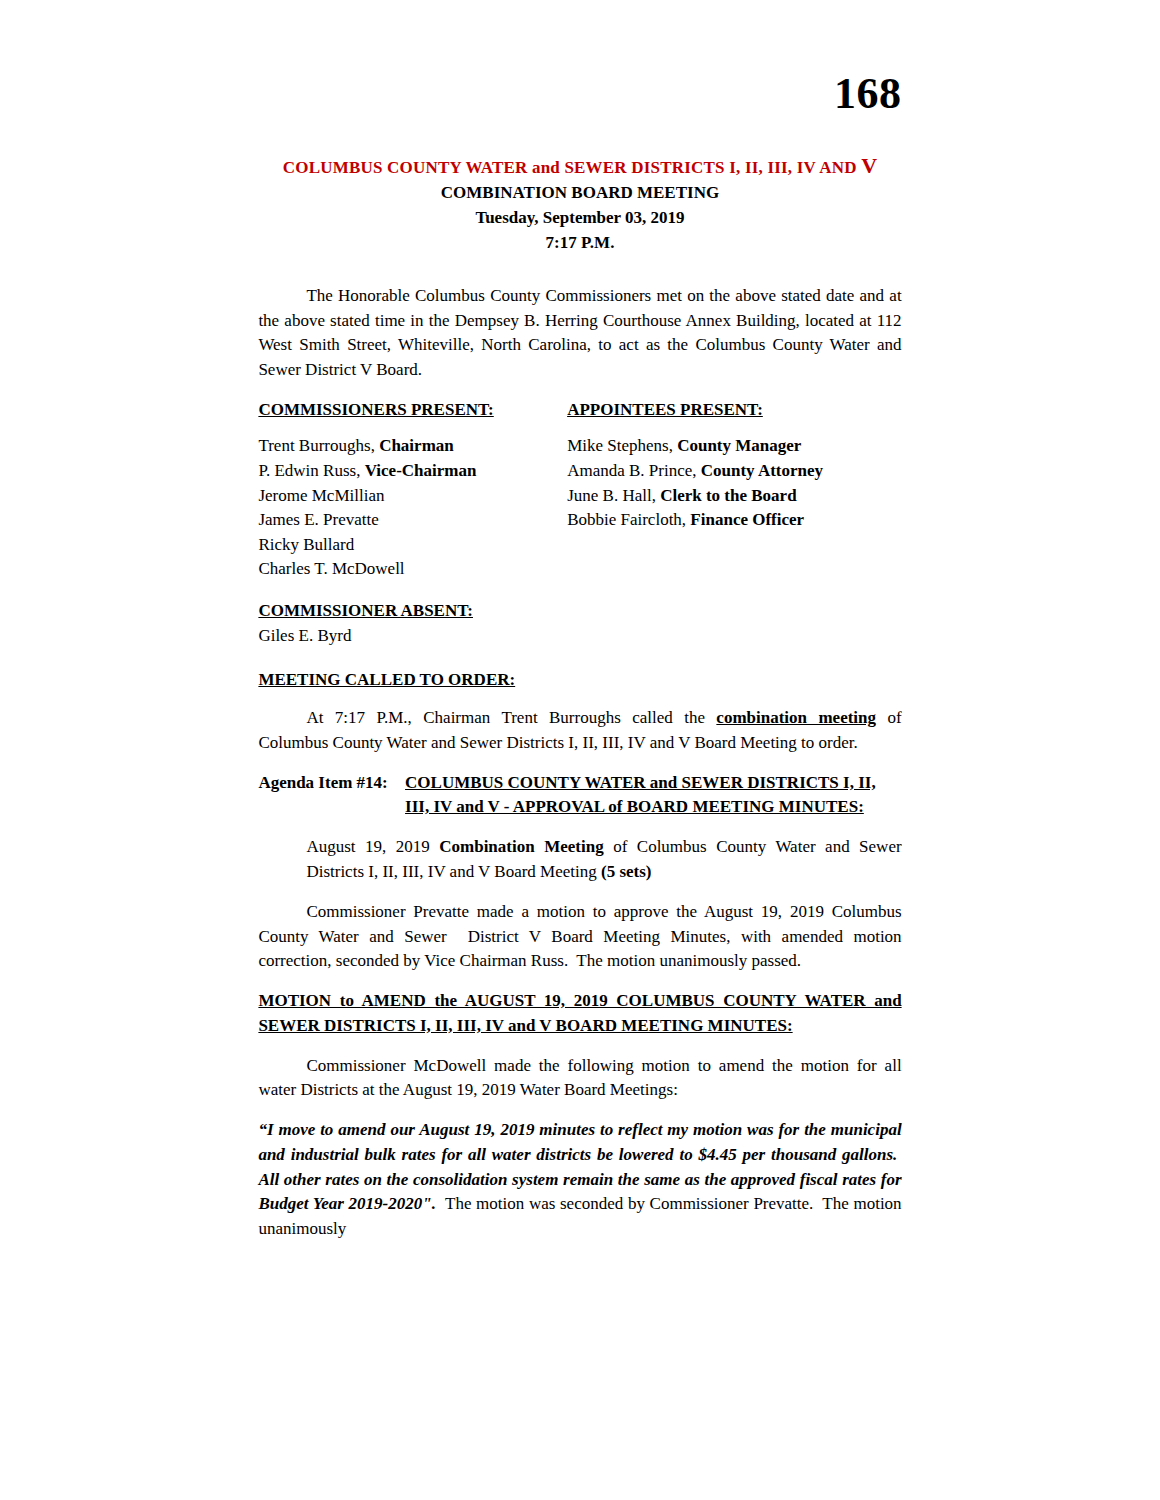168
COLUMBUS COUNTY WATER and SEWER DISTRICTS I, II, III, IV AND V
COMBINATION BOARD MEETING
Tuesday, September 03, 2019
7:17 P.M.
The Honorable Columbus County Commissioners met on the above stated date and at the above stated time in the Dempsey B. Herring Courthouse Annex Building, located at 112 West Smith Street, Whiteville, North Carolina, to act as the Columbus County Water and Sewer District V Board.
| COMMISSIONERS PRESENT: Trent Burroughs, Chairman P. Edwin Russ, Vice-Chairman Jerome McMillian James E. Prevatte Ricky Bullard Charles T. McDowell | APPOINTEES PRESENT: Mike Stephens, County Manager Amanda B. Prince, County Attorney June B. Hall, Clerk to the Board Bobbie Faircloth, Finance Officer |
COMMISSIONER ABSENT:
Giles E. Byrd
MEETING CALLED TO ORDER:
At 7:17 P.M., Chairman Trent Burroughs called the combination meeting of Columbus County Water and Sewer Districts I, II, III, IV and V Board Meeting to order.
Agenda Item #14:
COLUMBUS COUNTY WATER and SEWER DISTRICTS I, II, III, IV and V - APPROVAL of BOARD MEETING MINUTES:
August 19, 2019 Combination Meeting of Columbus County Water and Sewer Districts I, II, III, IV and V Board Meeting (5 sets)
Commissioner Prevatte made a motion to approve the August 19, 2019 Columbus County Water and Sewer District V Board Meeting Minutes, with amended motion correction, seconded by Vice Chairman Russ. The motion unanimously passed.
MOTION to AMEND the AUGUST 19, 2019 COLUMBUS COUNTY WATER and SEWER DISTRICTS I, II, III, IV and V BOARD MEETING MINUTES:
Commissioner McDowell made the following motion to amend the motion for all water Districts at the August 19, 2019 Water Board Meetings:
“I move to amend our August 19, 2019 minutes to reflect my motion was for the municipal and industrial bulk rates for all water districts be lowered to $4.45 per thousand gallons. All other rates on the consolidation system remain the same as the approved fiscal rates for Budget Year 2019-2020". The motion was seconded by Commissioner Prevatte. The motion unanimously